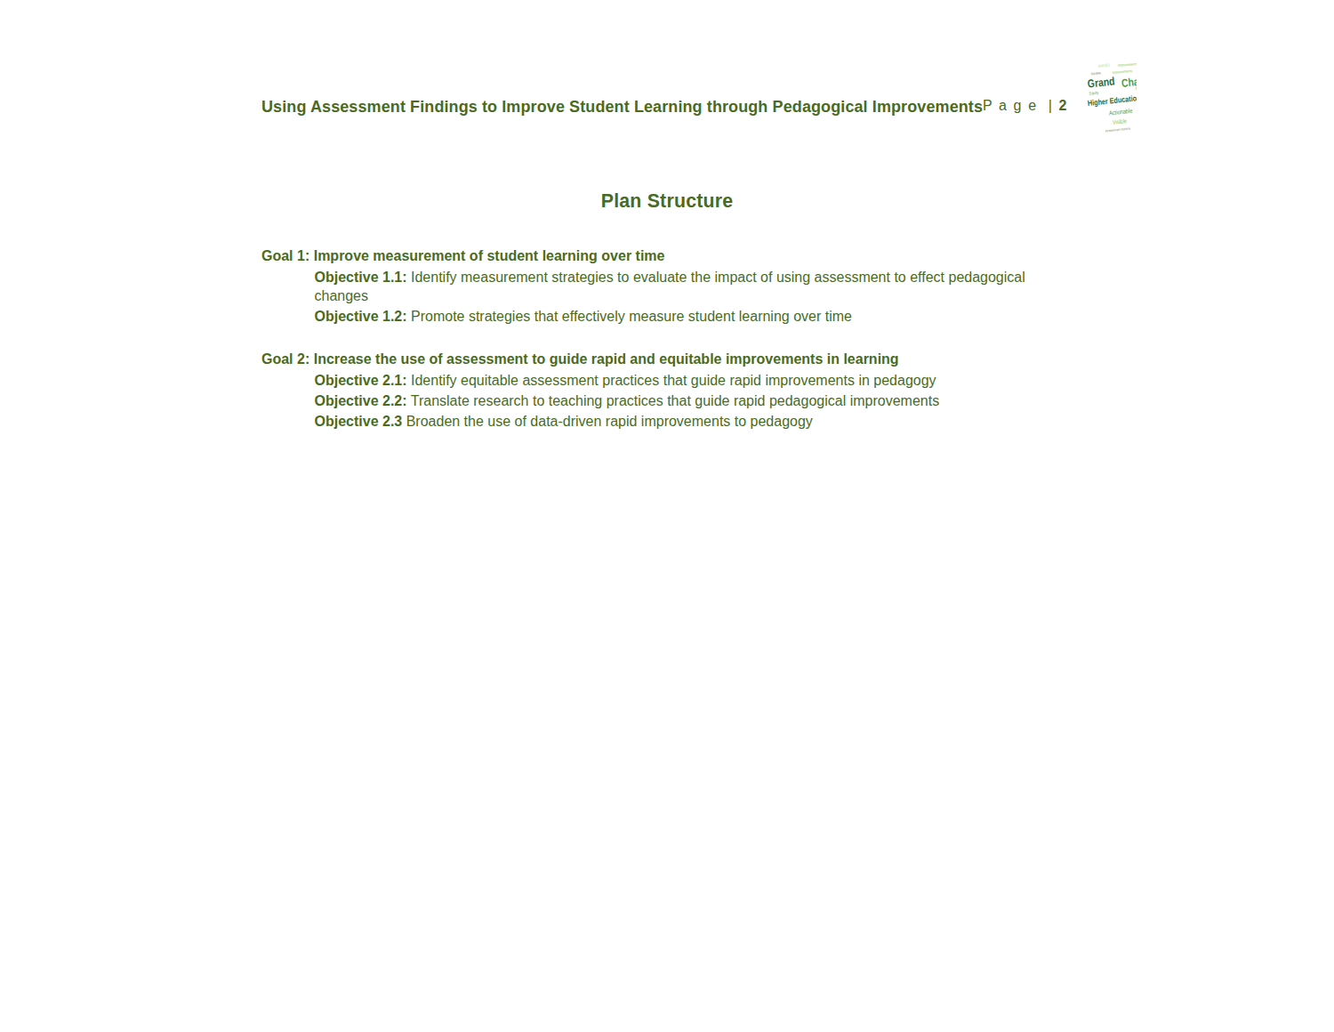Using Assessment Findings to Improve Student Learning through Pedagogical Improvements
P a g e | 2
AAC&U Improvements Innovation NASPA Improvements Equity Grand Challenges Pedagogical Equity Higher Education Actionable Visible Assessment Institute Innovation Equity
Plan Structure
Goal 1: Improve measurement of student learning over time
Objective 1.1: Identify measurement strategies to evaluate the impact of using assessment to effect pedagogical changes
Objective 1.2: Promote strategies that effectively measure student learning over time
Goal 2: Increase the use of assessment to guide rapid and equitable improvements in learning
Objective 2.1: Identify equitable assessment practices that guide rapid improvements in pedagogy
Objective 2.2: Translate research to teaching practices that guide rapid pedagogical improvements
Objective 2.3 Broaden the use of data-driven rapid improvements to pedagogy